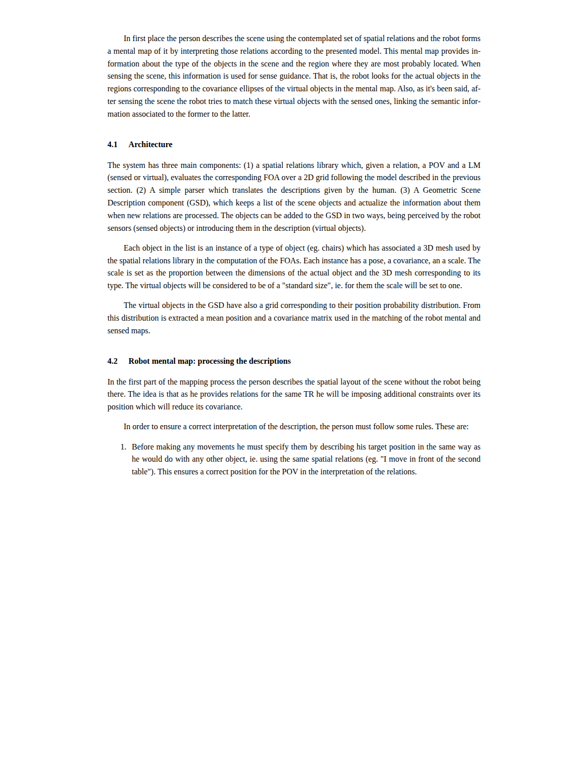In first place the person describes the scene using the contemplated set of spatial relations and the robot forms a mental map of it by interpreting those relations according to the presented model. This mental map provides information about the type of the objects in the scene and the region where they are most probably located. When sensing the scene, this information is used for sense guidance. That is, the robot looks for the actual objects in the regions corresponding to the covariance ellipses of the virtual objects in the mental map. Also, as it's been said, after sensing the scene the robot tries to match these virtual objects with the sensed ones, linking the semantic information associated to the former to the latter.
4.1 Architecture
The system has three main components: (1) a spatial relations library which, given a relation, a POV and a LM (sensed or virtual), evaluates the corresponding FOA over a 2D grid following the model described in the previous section. (2) A simple parser which translates the descriptions given by the human. (3) A Geometric Scene Description component (GSD), which keeps a list of the scene objects and actualize the information about them when new relations are processed. The objects can be added to the GSD in two ways, being perceived by the robot sensors (sensed objects) or introducing them in the description (virtual objects).
Each object in the list is an instance of a type of object (eg. chairs) which has associated a 3D mesh used by the spatial relations library in the computation of the FOAs. Each instance has a pose, a covariance, an a scale. The scale is set as the proportion between the dimensions of the actual object and the 3D mesh corresponding to its type. The virtual objects will be considered to be of a "standard size", ie. for them the scale will be set to one.
The virtual objects in the GSD have also a grid corresponding to their position probability distribution. From this distribution is extracted a mean position and a covariance matrix used in the matching of the robot mental and sensed maps.
4.2 Robot mental map: processing the descriptions
In the first part of the mapping process the person describes the spatial layout of the scene without the robot being there. The idea is that as he provides relations for the same TR he will be imposing additional constraints over its position which will reduce its covariance.
In order to ensure a correct interpretation of the description, the person must follow some rules. These are:
Before making any movements he must specify them by describing his target position in the same way as he would do with any other object, ie. using the same spatial relations (eg. "I move in front of the second table"). This ensures a correct position for the POV in the interpretation of the relations.